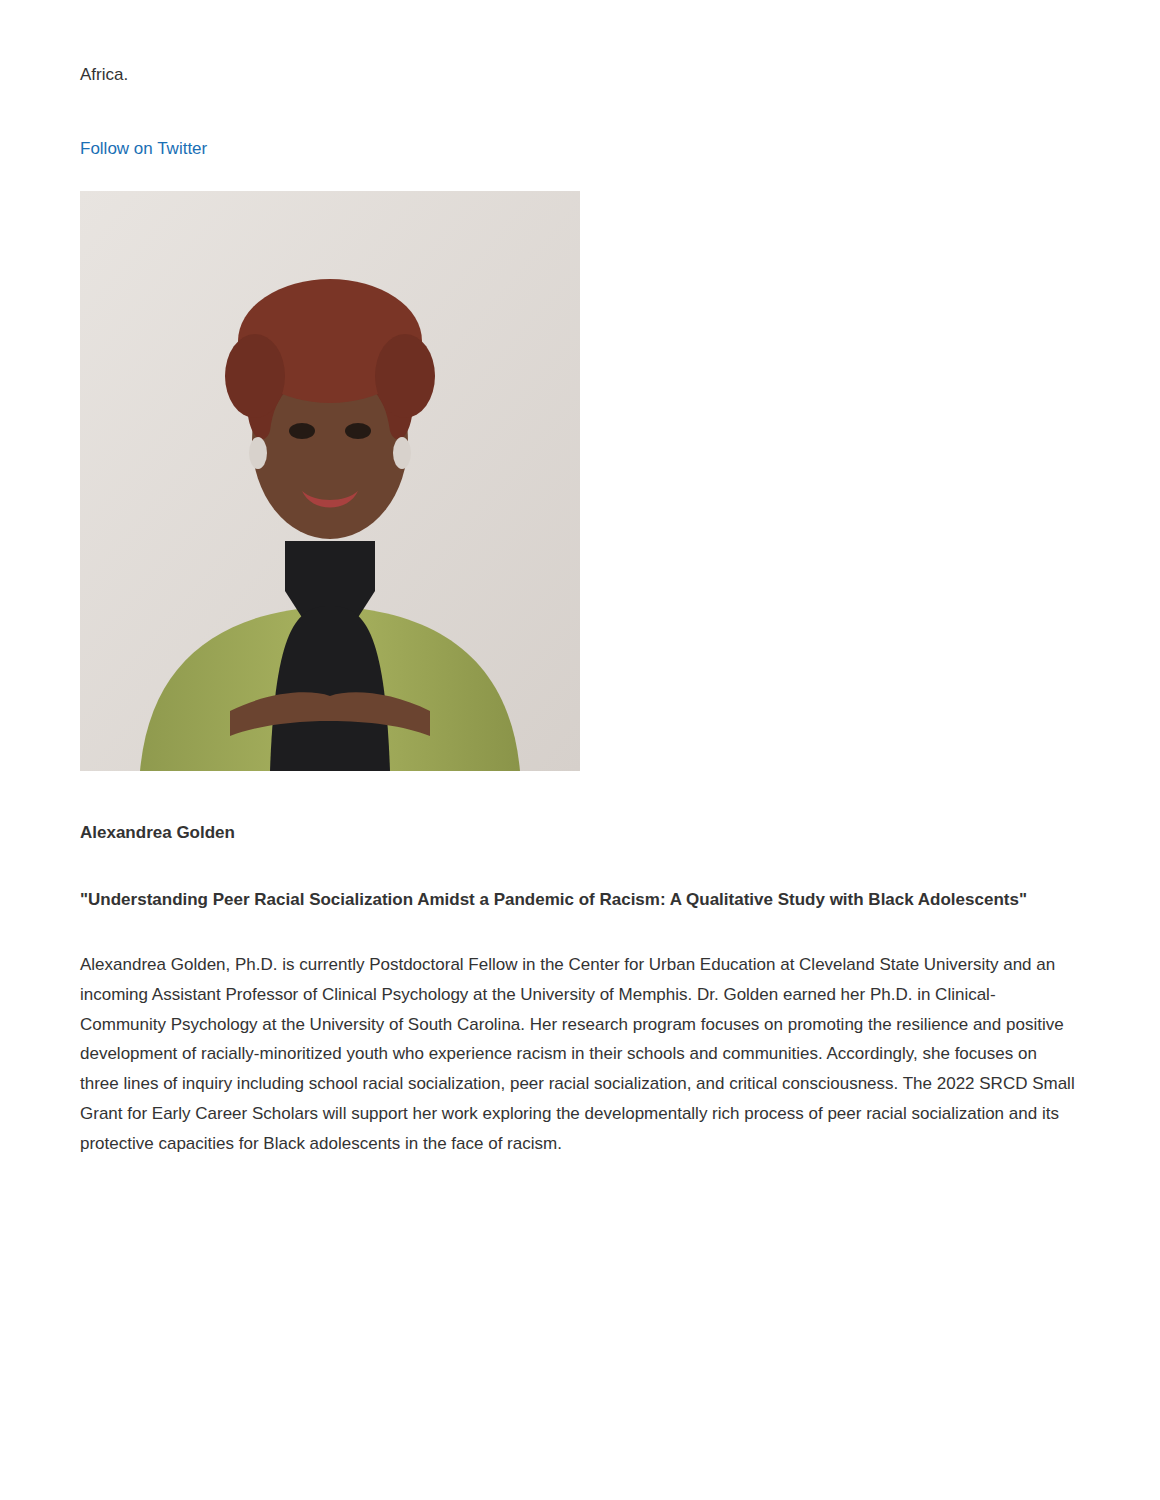Africa.
Follow on Twitter
Alexandrea Golden
"Understanding Peer Racial Socialization Amidst a Pandemic of Racism: A Qualitative Study with Black Adolescents"
Alexandrea Golden, Ph.D. is currently Postdoctoral Fellow in the Center for Urban Education at Cleveland State University and an incoming Assistant Professor of Clinical Psychology at the University of Memphis. Dr. Golden earned her Ph.D. in Clinical-Community Psychology at the University of South Carolina. Her research program focuses on promoting the resilience and positive development of racially-minoritized youth who experience racism in their schools and communities. Accordingly, she focuses on three lines of inquiry including school racial socialization, peer racial socialization, and critical consciousness. The 2022 SRCD Small Grant for Early Career Scholars will support her work exploring the developmentally rich process of peer racial socialization and its protective capacities for Black adolescents in the face of racism.